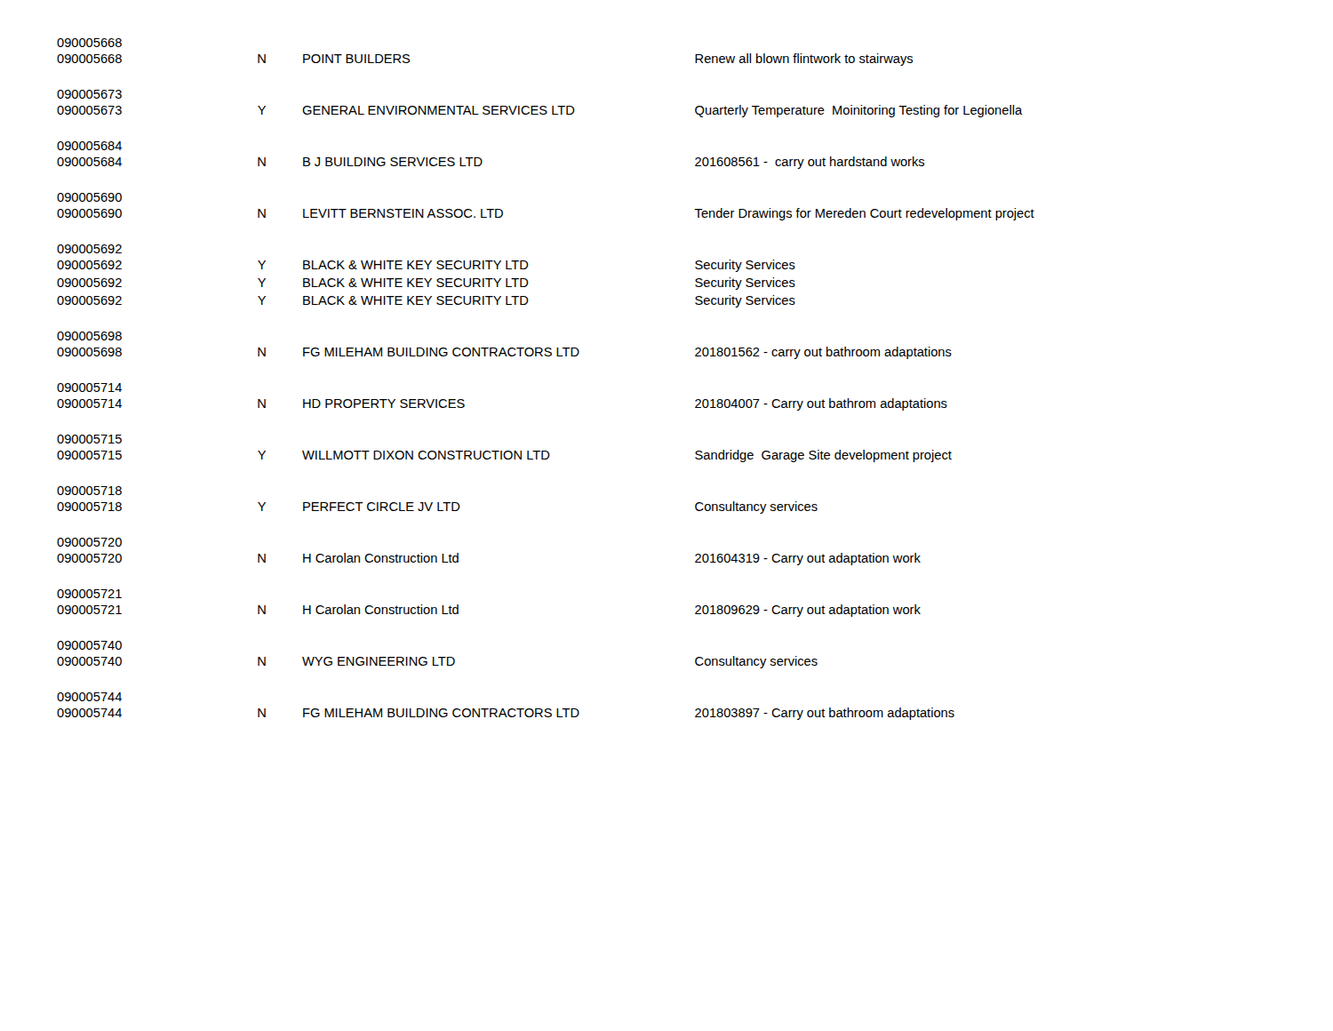| 090005668 | | | |
| 090005668 | N | POINT BUILDERS | Renew all blown flintwork to stairways |
| 090005673 | | | |
| 090005673 | Y | GENERAL ENVIRONMENTAL SERVICES LTD | Quarterly Temperature Moinitoring Testing for Legionella |
| 090005684 | | | |
| 090005684 | N | B J BUILDING SERVICES LTD | 201608561 - carry out hardstand works |
| 090005690 | | | |
| 090005690 | N | LEVITT BERNSTEIN ASSOC. LTD | Tender Drawings for Mereden Court redevelopment project |
| 090005692 | | | |
| 090005692 | Y | BLACK & WHITE KEY SECURITY LTD | Security Services |
| 090005692 | Y | BLACK & WHITE KEY SECURITY LTD | Security Services |
| 090005692 | Y | BLACK & WHITE KEY SECURITY LTD | Security Services |
| 090005698 | | | |
| 090005698 | N | FG MILEHAM BUILDING CONTRACTORS LTD | 201801562 - carry out bathroom adaptations |
| 090005714 | | | |
| 090005714 | N | HD PROPERTY SERVICES | 201804007 - Carry out bathrom adaptations |
| 090005715 | | | |
| 090005715 | Y | WILLMOTT DIXON CONSTRUCTION LTD | Sandridge Garage Site development project |
| 090005718 | | | |
| 090005718 | Y | PERFECT CIRCLE JV LTD | Consultancy services |
| 090005720 | | | |
| 090005720 | N | H Carolan Construction Ltd | 201604319 - Carry out adaptation work |
| 090005721 | | | |
| 090005721 | N | H Carolan Construction Ltd | 201809629 - Carry out adaptation work |
| 090005740 | | | |
| 090005740 | N | WYG ENGINEERING LTD | Consultancy services |
| 090005744 | | | |
| 090005744 | N | FG MILEHAM BUILDING CONTRACTORS LTD | 201803897 - Carry out bathroom adaptations |